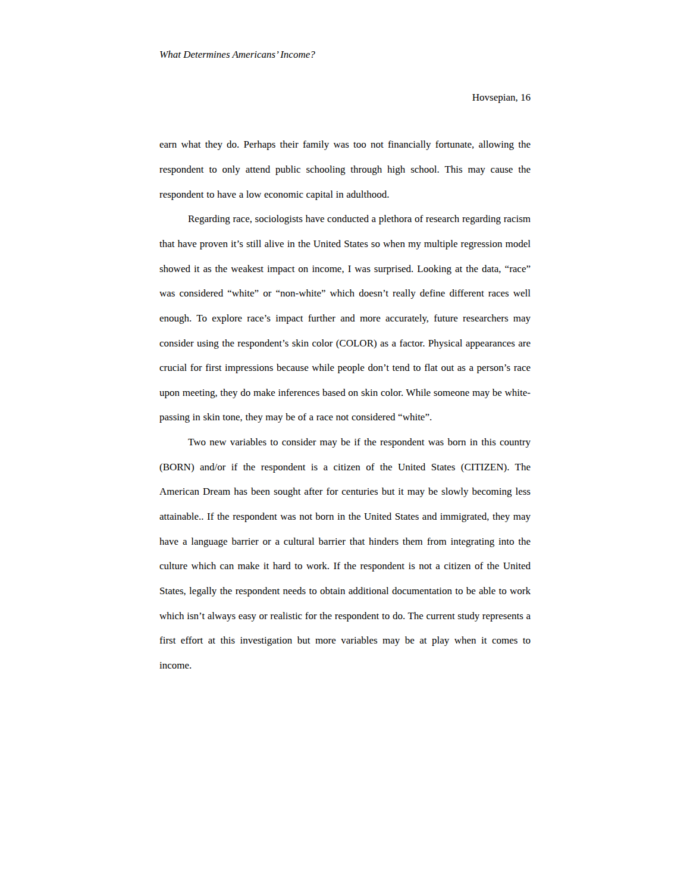What Determines Americans’ Income?
Hovsepian, 16
earn what they do. Perhaps their family was too not financially fortunate, allowing the respondent to only attend public schooling through high school. This may cause the respondent to have a low economic capital in adulthood.
Regarding race, sociologists have conducted a plethora of research regarding racism that have proven it’s still alive in the United States so when my multiple regression model showed it as the weakest impact on income, I was surprised. Looking at the data, “race” was considered “white” or “non-white” which doesn’t really define different races well enough. To explore race’s impact further and more accurately, future researchers may consider using the respondent’s skin color (COLOR) as a factor. Physical appearances are crucial for first impressions because while people don’t tend to flat out as a person’s race upon meeting, they do make inferences based on skin color. While someone may be white-passing in skin tone, they may be of a race not considered “white”.
Two new variables to consider may be if the respondent was born in this country (BORN) and/or if the respondent is a citizen of the United States (CITIZEN). The American Dream has been sought after for centuries but it may be slowly becoming less attainable.. If the respondent was not born in the United States and immigrated, they may have a language barrier or a cultural barrier that hinders them from integrating into the culture which can make it hard to work. If the respondent is not a citizen of the United States, legally the respondent needs to obtain additional documentation to be able to work which isn’t always easy or realistic for the respondent to do. The current study represents a first effort at this investigation but more variables may be at play when it comes to income.